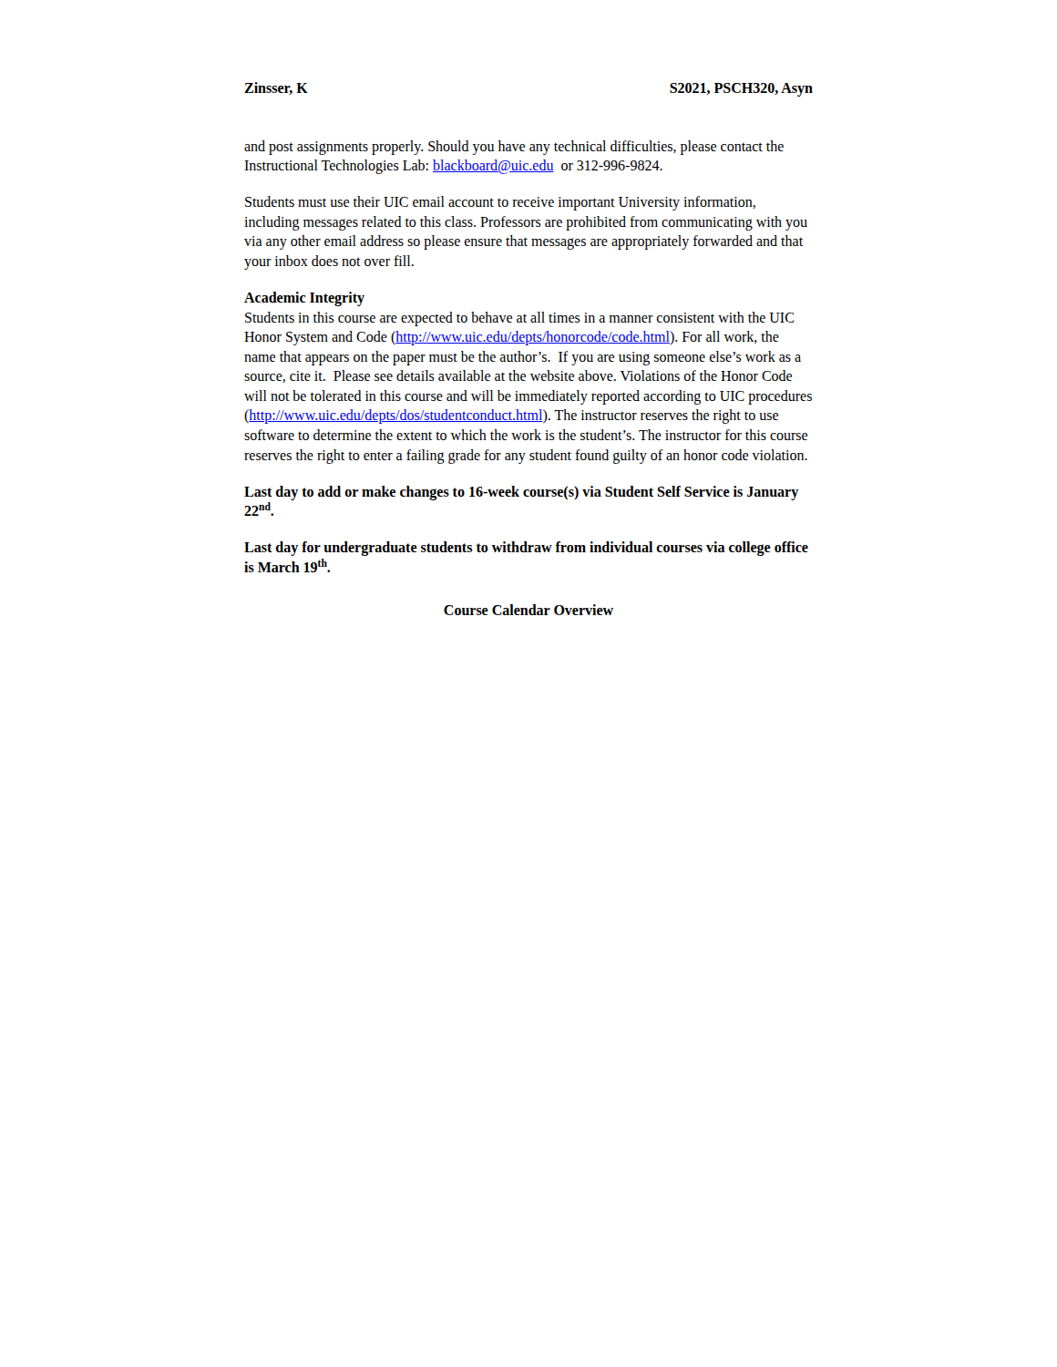Zinsser, K S2021, PSCH320, Asyn
and post assignments properly. Should you have any technical difficulties, please contact the Instructional Technologies Lab: blackboard@uic.edu or 312-996-9824.
Students must use their UIC email account to receive important University information, including messages related to this class. Professors are prohibited from communicating with you via any other email address so please ensure that messages are appropriately forwarded and that your inbox does not over fill.
Academic Integrity
Students in this course are expected to behave at all times in a manner consistent with the UIC Honor System and Code (http://www.uic.edu/depts/honorcode/code.html). For all work, the name that appears on the paper must be the author’s. If you are using someone else’s work as a source, cite it. Please see details available at the website above. Violations of the Honor Code will not be tolerated in this course and will be immediately reported according to UIC procedures (http://www.uic.edu/depts/dos/studentconduct.html). The instructor reserves the right to use software to determine the extent to which the work is the student’s. The instructor for this course reserves the right to enter a failing grade for any student found guilty of an honor code violation.
Last day to add or make changes to 16-week course(s) via Student Self Service is January 22nd.
Last day for undergraduate students to withdraw from individual courses via college office is March 19th.
Course Calendar Overview